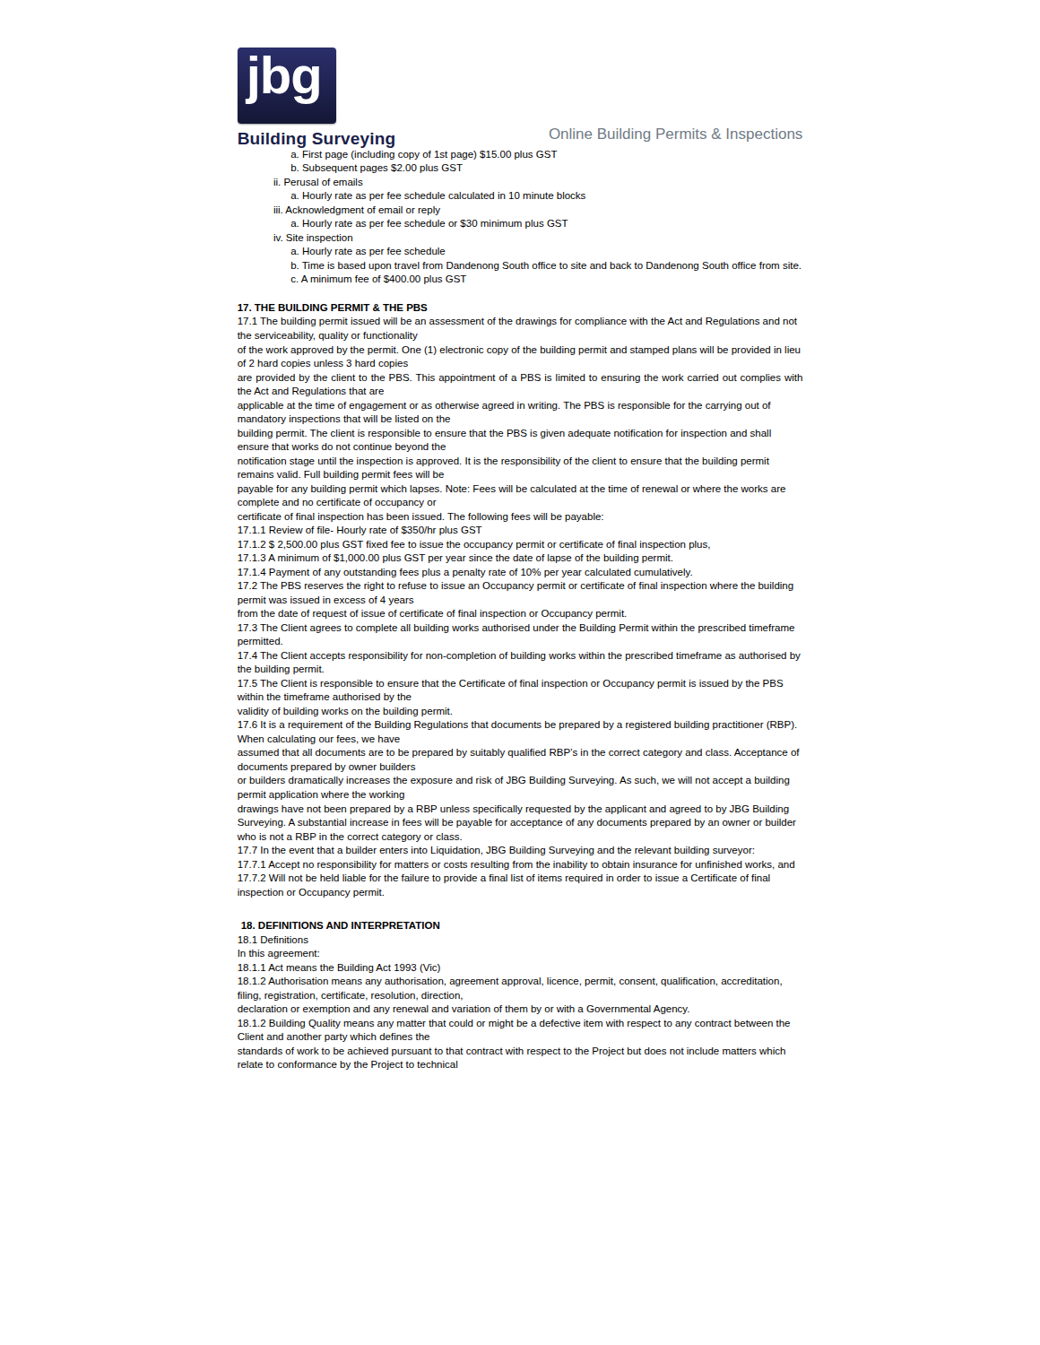jbg
Building Surveying
Online Building Permits & Inspections
a. First page (including copy of 1st page) $15.00 plus GST
b. Subsequent pages $2.00 plus GST
ii. Perusal of emails
a. Hourly rate as per fee schedule calculated in 10 minute blocks
iii. Acknowledgment of email or reply
a. Hourly rate as per fee schedule or $30 minimum plus GST
iv. Site inspection
a. Hourly rate as per fee schedule
b. Time is based upon travel from Dandenong South office to site and back to Dandenong South office from site.
c. A minimum fee of $400.00 plus GST
17. The Building Permit & the PBS
17.1 The building permit issued will be an assessment of the drawings for compliance with the Act and Regulations and not the serviceability, quality or functionality
of the work approved by the permit. One (1) electronic copy of the building permit and stamped plans will be provided in lieu of 2 hard copies unless 3 hard copies
are provided by the client to the PBS. This appointment of a PBS is limited to ensuring the work carried out complies with the Act and Regulations that are
applicable at the time of engagement or as otherwise agreed in writing. The PBS is responsible for the carrying out of mandatory inspections that will be listed on the
building permit. The client is responsible to ensure that the PBS is given adequate notification for inspection and shall ensure that works do not continue beyond the
notification stage until the inspection is approved. It is the responsibility of the client to ensure that the building permit remains valid. Full building permit fees will be
payable for any building permit which lapses. Note: Fees will be calculated at the time of renewal or where the works are complete and no certificate of occupancy or
certificate of final inspection has been issued. The following fees will be payable:
17.1.1 Review of file- Hourly rate of $350/hr plus GST
17.1.2 $ 2,500.00 plus GST fixed fee to issue the occupancy permit or certificate of final inspection plus,
17.1.3 A minimum of $1,000.00 plus GST per year since the date of lapse of the building permit.
17.1.4 Payment of any outstanding fees plus a penalty rate of 10% per year calculated cumulatively.
17.2 The PBS reserves the right to refuse to issue an Occupancy permit or certificate of final inspection where the building permit was issued in excess of 4 years
from the date of request of issue of certificate of final inspection or Occupancy permit.
17.3 The Client agrees to complete all building works authorised under the Building Permit within the prescribed timeframe permitted.
17.4 The Client accepts responsibility for non-completion of building works within the prescribed timeframe as authorised by the building permit.
17.5 The Client is responsible to ensure that the Certificate of final inspection or Occupancy permit is issued by the PBS within the timeframe authorised by the
validity of building works on the building permit.
17.6 It is a requirement of the Building Regulations that documents be prepared by a registered building practitioner (RBP). When calculating our fees, we have
assumed that all documents are to be prepared by suitably qualified RBP’s in the correct category and class. Acceptance of documents prepared by owner builders
or builders dramatically increases the exposure and risk of JBG Building Surveying. As such, we will not accept a building permit application where the working
drawings have not been prepared by a RBP unless specifically requested by the applicant and agreed to by JBG Building Surveying. A substantial increase in fees will be payable for acceptance of any documents prepared by an owner or builder who is not a RBP in the correct category or class.
17.7 In the event that a builder enters into Liquidation, JBG Building Surveying and the relevant building surveyor:
17.7.1 Accept no responsibility for matters or costs resulting from the inability to obtain insurance for unfinished works, and
17.7.2 Will not be held liable for the failure to provide a final list of items required in order to issue a Certificate of final inspection or Occupancy permit.
18. Definitions and Interpretation
18.1 Definitions
In this agreement:
18.1.1 Act means the Building Act 1993 (Vic)
18.1.2 Authorisation means any authorisation, agreement approval, licence, permit, consent, qualification, accreditation, filing, registration, certificate, resolution, direction,
declaration or exemption and any renewal and variation of them by or with a Governmental Agency.
18.1.2 Building Quality means any matter that could or might be a defective item with respect to any contract between the Client and another party which defines the
standards of work to be achieved pursuant to that contract with respect to the Project but does not include matters which relate to conformance by the Project to technical